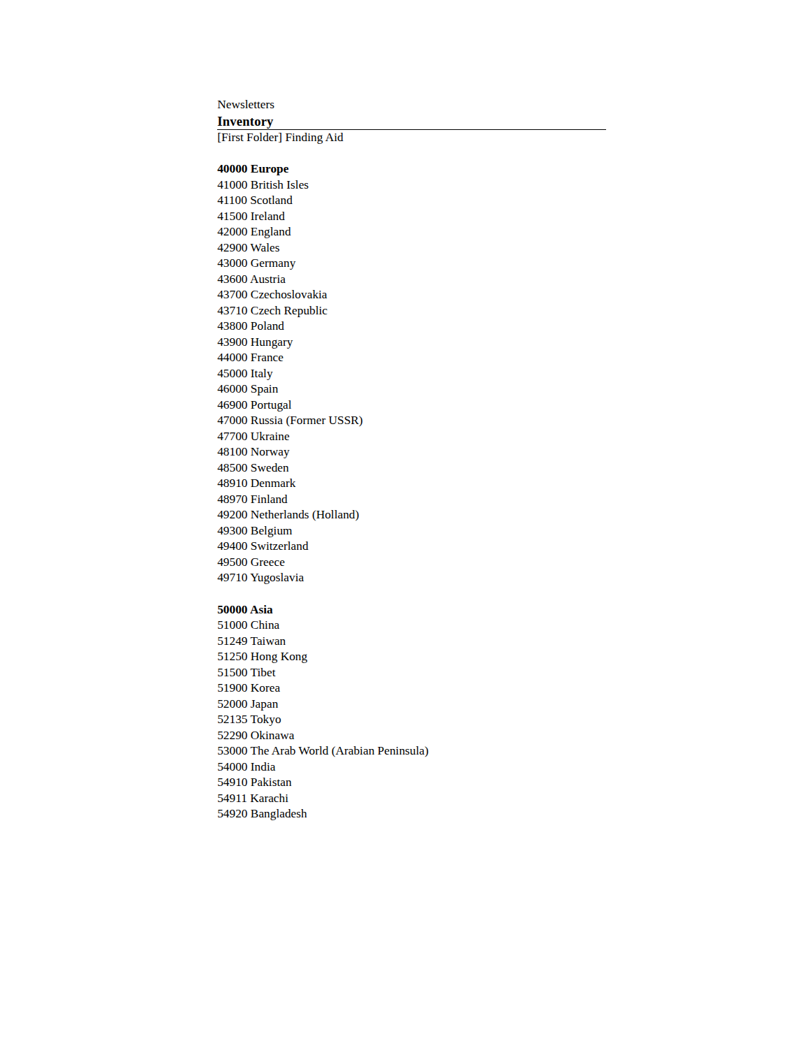Newsletters
Inventory
[First Folder] Finding Aid
40000 Europe
41000 British Isles
41100 Scotland
41500 Ireland
42000 England
42900 Wales
43000 Germany
43600 Austria
43700 Czechoslovakia
43710 Czech Republic
43800 Poland
43900 Hungary
44000 France
45000 Italy
46000 Spain
46900 Portugal
47000 Russia (Former USSR)
47700 Ukraine
48100 Norway
48500 Sweden
48910 Denmark
48970 Finland
49200 Netherlands (Holland)
49300 Belgium
49400 Switzerland
49500 Greece
49710 Yugoslavia
50000 Asia
51000 China
51249 Taiwan
51250 Hong Kong
51500 Tibet
51900 Korea
52000 Japan
52135 Tokyo
52290 Okinawa
53000 The Arab World (Arabian Peninsula)
54000 India
54910 Pakistan
54911 Karachi
54920 Bangladesh